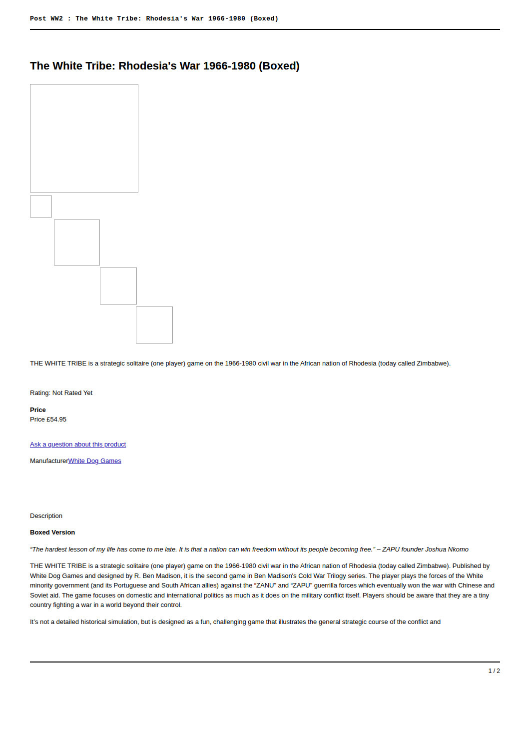Post WW2 : The White Tribe: Rhodesia's War 1966-1980 (Boxed)
The White Tribe: Rhodesia's War 1966-1980 (Boxed)
THE WHITE TRIBE is a strategic solitaire (one player) game on the 1966-1980 civil war in the African nation of Rhodesia (today called Zimbabwe).
Rating: Not Rated Yet
Price
Price £54.95
Ask a question about this product
ManufacturerWhite Dog Games
Description
Boxed Version
“The hardest lesson of my life has come to me late. It is that a nation can win freedom without its people becoming free.” – ZAPU founder Joshua Nkomo
THE WHITE TRIBE is a strategic solitaire (one player) game on the 1966-1980 civil war in the African nation of Rhodesia (today called Zimbabwe). Published by White Dog Games and designed by R. Ben Madison, it is the second game in Ben Madison's Cold War Trilogy series. The player plays the forces of the White minority government (and its Portuguese and South African allies) against the “ZANU” and “ZAPU” guerrilla forces which eventually won the war with Chinese and Soviet aid. The game focuses on domestic and international politics as much as it does on the military conflict itself. Players should be aware that they are a tiny country fighting a war in a world beyond their control.
It’s not a detailed historical simulation, but is designed as a fun, challenging game that illustrates the general strategic course of the conflict and
1 / 2